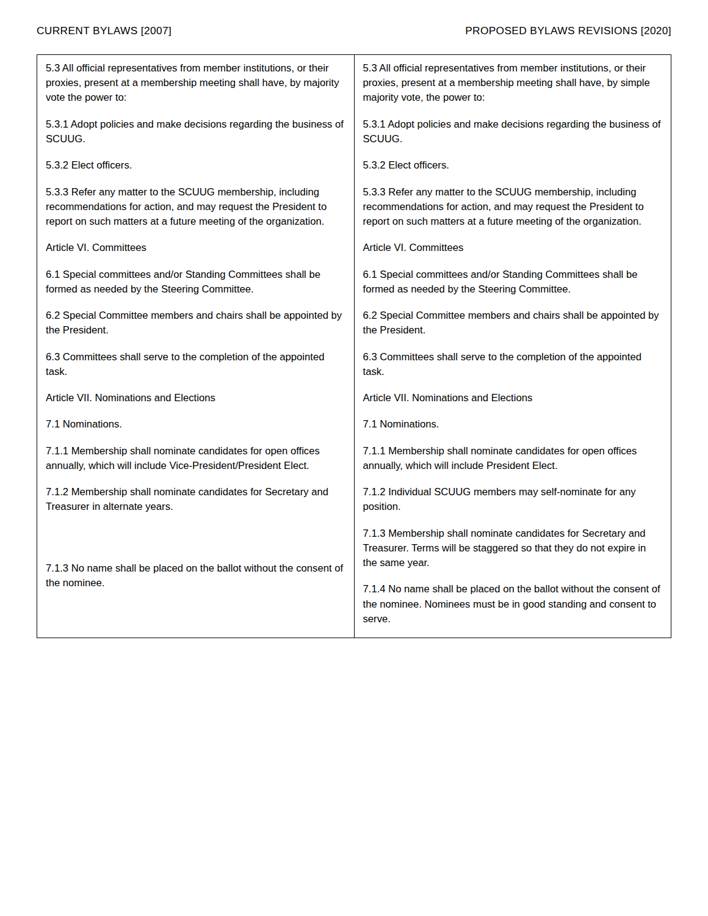CURRENT BYLAWS [2007] PROPOSED BYLAWS REVISIONS [2020]
| 5.3 All official representatives from member institutions, or their proxies, present at a membership meeting shall have, by majority vote the power to: 5.3.1 Adopt policies and make decisions regarding the business of SCUUG. 5.3.2 Elect officers. 5.3.3 Refer any matter to the SCUUG membership, including recommendations for action, and may request the President to report on such matters at a future meeting of the organization. Article VI. Committees 6.1 Special committees and/or Standing Committees shall be formed as needed by the Steering Committee. 6.2 Special Committee members and chairs shall be appointed by the President. 6.3 Committees shall serve to the completion of the appointed task. Article VII. Nominations and Elections 7.1 Nominations. 7.1.1 Membership shall nominate candidates for open offices annually, which will include Vice-President/President Elect. 7.1.2 Membership shall nominate candidates for Secretary and Treasurer in alternate years. 7.1.3 No name shall be placed on the ballot without the consent of the nominee. | 5.3 All official representatives from member institutions, or their proxies, present at a membership meeting shall have, by simple majority vote, the power to: 5.3.1 Adopt policies and make decisions regarding the business of SCUUG. 5.3.2 Elect officers. 5.3.3 Refer any matter to the SCUUG membership, including recommendations for action, and may request the President to report on such matters at a future meeting of the organization. Article VI. Committees 6.1 Special committees and/or Standing Committees shall be formed as needed by the Steering Committee. 6.2 Special Committee members and chairs shall be appointed by the President. 6.3 Committees shall serve to the completion of the appointed task. Article VII. Nominations and Elections 7.1 Nominations. 7.1.1 Membership shall nominate candidates for open offices annually, which will include President Elect. 7.1.2 Individual SCUUG members may self-nominate for any position. 7.1.3 Membership shall nominate candidates for Secretary and Treasurer. Terms will be staggered so that they do not expire in the same year. 7.1.4 No name shall be placed on the ballot without the consent of the nominee. Nominees must be in good standing and consent to serve. |